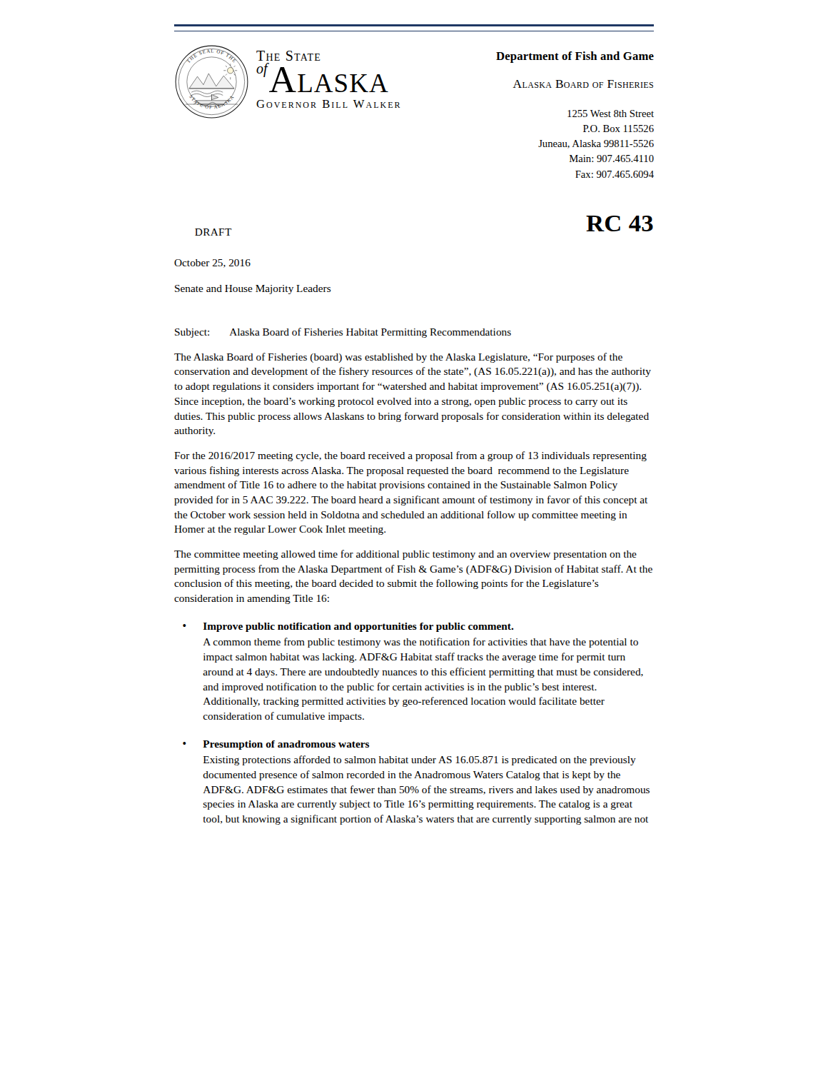THE SEAL OF THE STATE OF ALASKA
The State of Alaska Governor Bill Walker
Department of Fish and Game
Alaska Board of Fisheries
1255 West 8th Street
P.O. Box 115526
Juneau, Alaska 99811-5526
Main: 907.465.4110
Fax: 907.465.6094
DRAFT
RC 43
October 25, 2016
Senate and House Majority Leaders
Subject: Alaska Board of Fisheries Habitat Permitting Recommendations
The Alaska Board of Fisheries (board) was established by the Alaska Legislature, “For purposes of the conservation and development of the fishery resources of the state”, (AS 16.05.221(a)), and has the authority to adopt regulations it considers important for “watershed and habitat improvement” (AS 16.05.251(a)(7)). Since inception, the board’s working protocol evolved into a strong, open public process to carry out its duties. This public process allows Alaskans to bring forward proposals for consideration within its delegated authority.
For the 2016/2017 meeting cycle, the board received a proposal from a group of 13 individuals representing various fishing interests across Alaska. The proposal requested the board recommend to the Legislature amendment of Title 16 to adhere to the habitat provisions contained in the Sustainable Salmon Policy provided for in 5 AAC 39.222. The board heard a significant amount of testimony in favor of this concept at the October work session held in Soldotna and scheduled an additional follow up committee meeting in Homer at the regular Lower Cook Inlet meeting.
The committee meeting allowed time for additional public testimony and an overview presentation on the permitting process from the Alaska Department of Fish & Game’s (ADF&G) Division of Habitat staff. At the conclusion of this meeting, the board decided to submit the following points for the Legislature’s consideration in amending Title 16:
Improve public notification and opportunities for public comment. A common theme from public testimony was the notification for activities that have the potential to impact salmon habitat was lacking. ADF&G Habitat staff tracks the average time for permit turn around at 4 days. There are undoubtedly nuances to this efficient permitting that must be considered, and improved notification to the public for certain activities is in the public’s best interest. Additionally, tracking permitted activities by geo-referenced location would facilitate better consideration of cumulative impacts.
Presumption of anadromous waters Existing protections afforded to salmon habitat under AS 16.05.871 is predicated on the previously documented presence of salmon recorded in the Anadromous Waters Catalog that is kept by the ADF&G. ADF&G estimates that fewer than 50% of the streams, rivers and lakes used by anadromous species in Alaska are currently subject to Title 16’s permitting requirements. The catalog is a great tool, but knowing a significant portion of Alaska’s waters that are currently supporting salmon are not